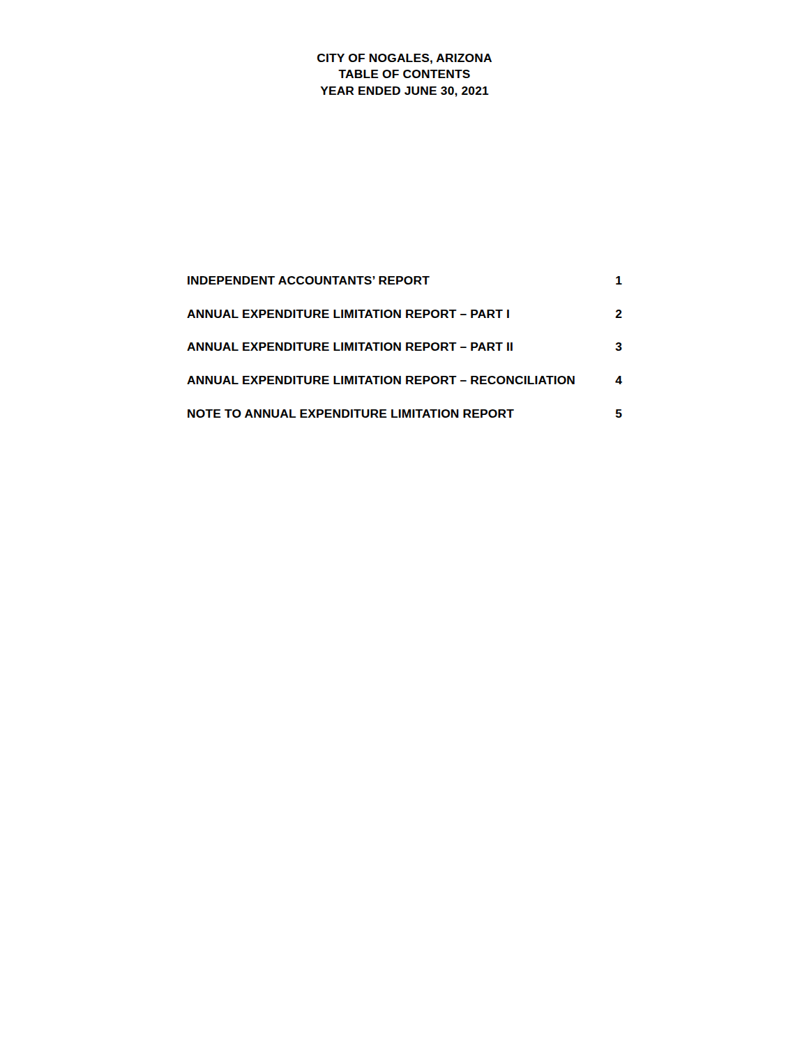CITY OF NOGALES, ARIZONA
TABLE OF CONTENTS
YEAR ENDED JUNE 30, 2021
INDEPENDENT ACCOUNTANTS’ REPORT 1
ANNUAL EXPENDITURE LIMITATION REPORT – PART I 2
ANNUAL EXPENDITURE LIMITATION REPORT – PART II 3
ANNUAL EXPENDITURE LIMITATION REPORT – RECONCILIATION 4
NOTE TO ANNUAL EXPENDITURE LIMITATION REPORT 5